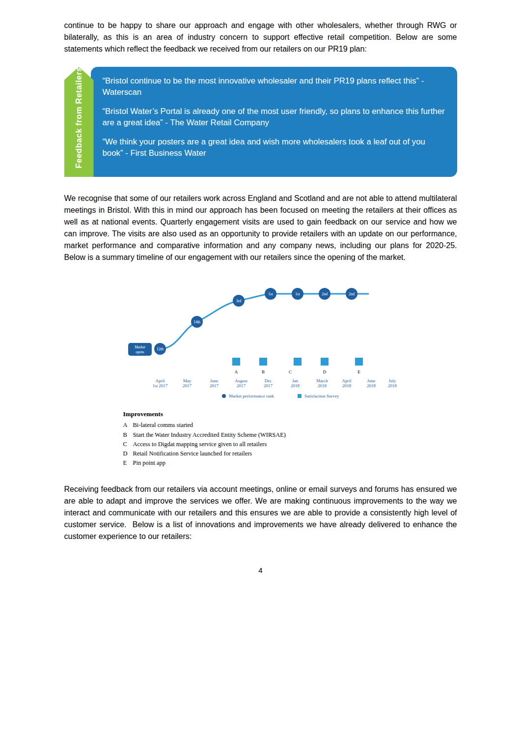continue to be happy to share our approach and engage with other wholesalers, whether through RWG or bilaterally, as this is an area of industry concern to support effective retail competition. Below are some statements which reflect the feedback we received from our retailers on our PR19 plan:
Feedback from Retailers
“Bristol continue to be the most innovative wholesaler and their PR19 plans reflect this” - Waterscan
“Bristol Water’s Portal is already one of the most user friendly, so plans to enhance this further are a great idea” - The Water Retail Company
“We think your posters are a great idea and wish more wholesalers took a leaf out of you book” - First Business Water
We recognise that some of our retailers work across England and Scotland and are not able to attend multilateral meetings in Bristol. With this in mind our approach has been focused on meeting the retailers at their offices as well as at national events. Quarterly engagement visits are used to gain feedback on our service and how we can improve. The visits are also used as an opportunity to provide retailers with an update on our performance, market performance and comparative information and any company news, including our plans for 2020-25. Below is a summary timeline of our engagement with our retailers since the opening of the market.
Market opens 12th 14th 3rd 1st 1st 2nd 2nd A B C D E April 1st 2017 May 2017 June 2017 August 2017 Dec 2017 Jan 2018 March 2018 April 2018 June 2018 July 2018 Market performance rank Satisfaction Survey
Improvements
| A | Bi-lateral comms started |
| B | Start the Water Industry Accredited Entity Scheme (WIRSAE) |
| C | Access to Digdat mapping service given to all retailers |
| D | Retail Notification Service launched for retailers |
| E | Pin point app |
Receiving feedback from our retailers via account meetings, online or email surveys and forums has ensured we are able to adapt and improve the services we offer. We are making continuous improvements to the way we interact and communicate with our retailers and this ensures we are able to provide a consistently high level of customer service. Below is a list of innovations and improvements we have already delivered to enhance the customer experience to our retailers:
4